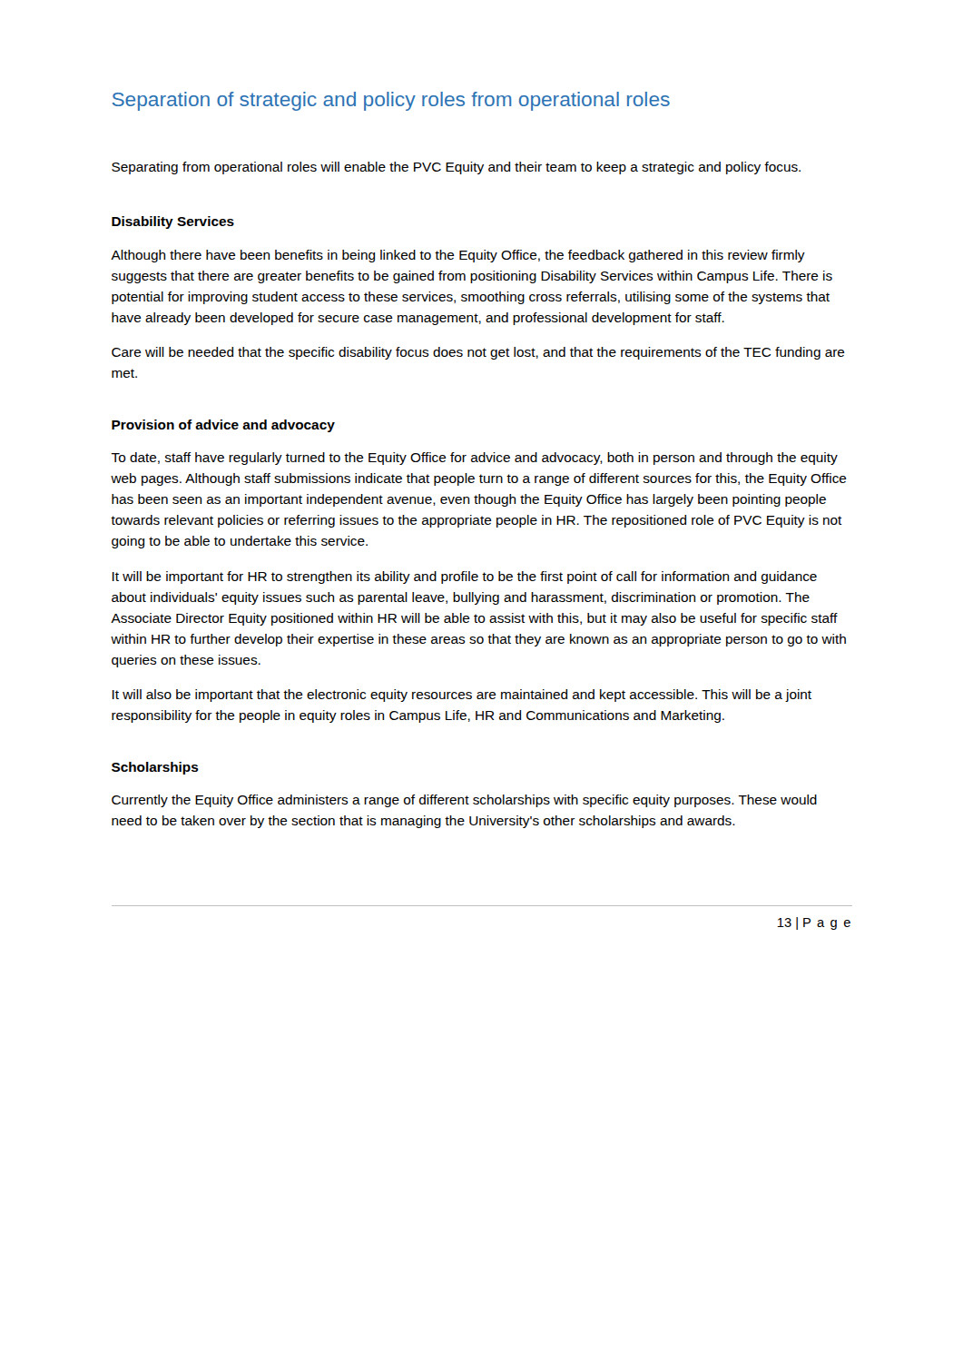Separation of strategic and policy roles from operational roles
Separating from operational roles will enable the PVC Equity and their team to keep a strategic and policy focus.
Disability Services
Although there have been benefits in being linked to the Equity Office, the feedback gathered in this review firmly suggests that there are greater benefits to be gained from positioning Disability Services within Campus Life. There is potential for improving student access to these services, smoothing cross referrals, utilising some of the systems that have already been developed for secure case management, and professional development for staff.
Care will be needed that the specific disability focus does not get lost, and that the requirements of the TEC funding are met.
Provision of advice and advocacy
To date, staff have regularly turned to the Equity Office for advice and advocacy, both in person and through the equity web pages. Although staff submissions indicate that people turn to a range of different sources for this, the Equity Office has been seen as an important independent avenue, even though the Equity Office has largely been pointing people towards relevant policies or referring issues to the appropriate people in HR. The repositioned role of PVC Equity is not going to be able to undertake this service.
It will be important for HR to strengthen its ability and profile to be the first point of call for information and guidance about individuals' equity issues such as parental leave, bullying and harassment, discrimination or promotion. The Associate Director Equity positioned within HR will be able to assist with this, but it may also be useful for specific staff within HR to further develop their expertise in these areas so that they are known as an appropriate person to go to with queries on these issues.
It will also be important that the electronic equity resources are maintained and kept accessible. This will be a joint responsibility for the people in equity roles in Campus Life, HR and Communications and Marketing.
Scholarships
Currently the Equity Office administers a range of different scholarships with specific equity purposes. These would need to be taken over by the section that is managing the University's other scholarships and awards.
13 | P a g e